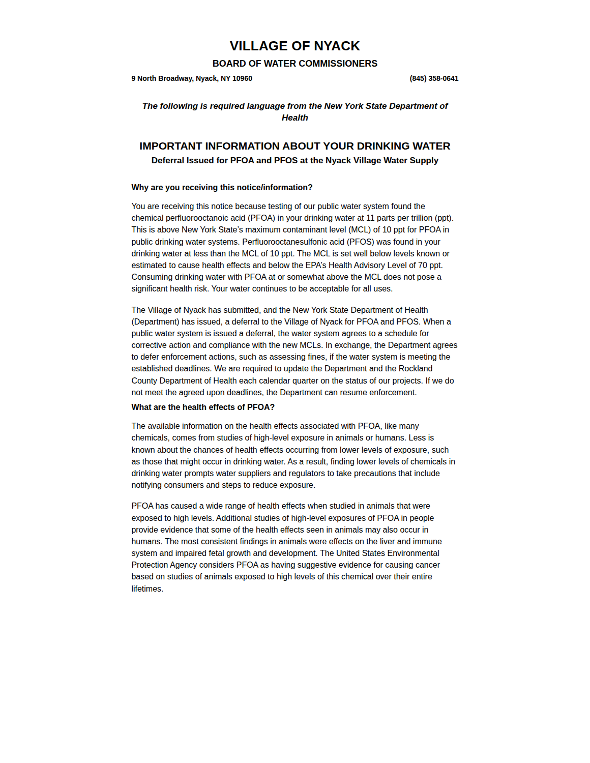VILLAGE OF NYACK
BOARD OF WATER COMMISSIONERS
9 North Broadway, Nyack, NY 10960 (845) 358-0641
The following is required language from the New York State Department of Health
IMPORTANT INFORMATION ABOUT YOUR DRINKING WATER
Deferral Issued for PFOA and PFOS at the Nyack Village Water Supply
Why are you receiving this notice/information?
You are receiving this notice because testing of our public water system found the chemical perfluorooctanoic acid (PFOA) in your drinking water at 11 parts per trillion (ppt). This is above New York State’s maximum contaminant level (MCL) of 10 ppt for PFOA in public drinking water systems. Perfluorooctanesulfonic acid (PFOS) was found in your drinking water at less than the MCL of 10 ppt. The MCL is set well below levels known or estimated to cause health effects and below the EPA’s Health Advisory Level of 70 ppt. Consuming drinking water with PFOA at or somewhat above the MCL does not pose a significant health risk. Your water continues to be acceptable for all uses.
The Village of Nyack has submitted, and the New York State Department of Health (Department) has issued, a deferral to the Village of Nyack for PFOA and PFOS. When a public water system is issued a deferral, the water system agrees to a schedule for corrective action and compliance with the new MCLs. In exchange, the Department agrees to defer enforcement actions, such as assessing fines, if the water system is meeting the established deadlines. We are required to update the Department and the Rockland County Department of Health each calendar quarter on the status of our projects. If we do not meet the agreed upon deadlines, the Department can resume enforcement.
What are the health effects of PFOA?
The available information on the health effects associated with PFOA, like many chemicals, comes from studies of high-level exposure in animals or humans. Less is known about the chances of health effects occurring from lower levels of exposure, such as those that might occur in drinking water. As a result, finding lower levels of chemicals in drinking water prompts water suppliers and regulators to take precautions that include notifying consumers and steps to reduce exposure.
PFOA has caused a wide range of health effects when studied in animals that were exposed to high levels. Additional studies of high-level exposures of PFOA in people provide evidence that some of the health effects seen in animals may also occur in humans. The most consistent findings in animals were effects on the liver and immune system and impaired fetal growth and development. The United States Environmental Protection Agency considers PFOA as having suggestive evidence for causing cancer based on studies of animals exposed to high levels of this chemical over their entire lifetimes.